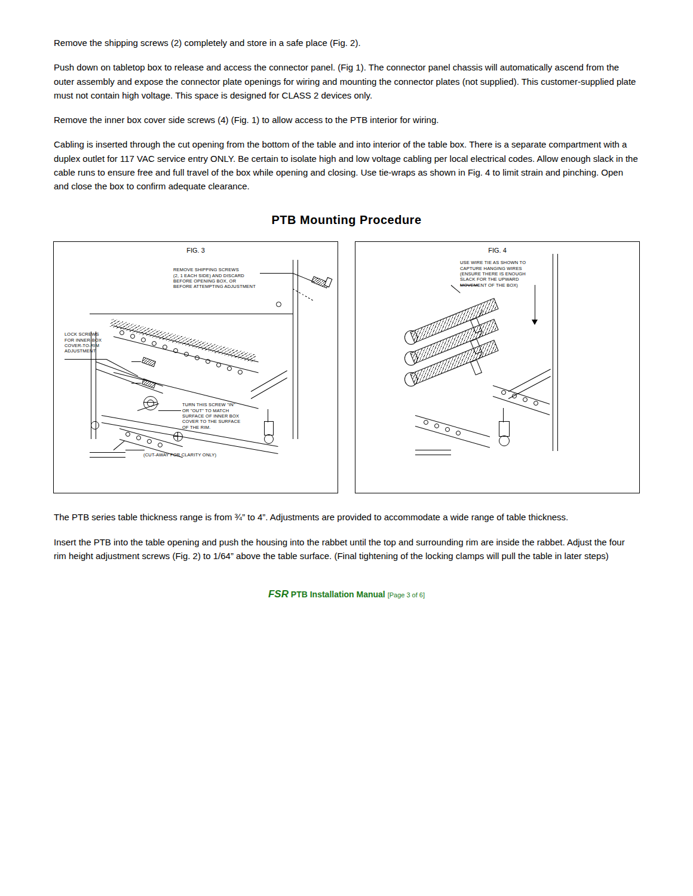Remove the shipping screws (2) completely and store in a safe place (Fig. 2).
Push down on tabletop box to release and access the connector panel. (Fig 1). The connector panel chassis will automatically ascend from the outer assembly and expose the connector plate openings for wiring and mounting the connector plates (not supplied). This customer-supplied plate must not contain high voltage. This space is designed for CLASS 2 devices only.
Remove the inner box cover side screws (4) (Fig. 1) to allow access to the PTB interior for wiring.
Cabling is inserted through the cut opening from the bottom of the table and into interior of the table box. There is a separate compartment with a duplex outlet for 117 VAC service entry ONLY. Be certain to isolate high and low voltage cabling per local electrical codes. Allow enough slack in the cable runs to ensure free and full travel of the box while opening and closing. Use tie-wraps as shown in Fig. 4 to limit strain and pinching. Open and close the box to confirm adequate clearance.
PTB Mounting Procedure
REMOVE SHIPPING SCREWS
(2, 1 EACH SIDE) AND DISCARD
BEFORE OPENING BOX, OR
BEFORE ATTEMPTING ADJUSTMENT
LOCK SCREWS
FOR INNER-BOX
COVER-TO-RIM
ADJUSTMENT
TURN THIS SCREW "IN"
OR "OUT" TO MATCH
SURFACE OF INNER BOX
COVER TO THE SURFACE
OF THE RIM.
(CUT-AWAY FOR CLARITY ONLY)
FIG. 3
USE WIRE TIE AS SHOWN TO
CAPTURE HANGING WIRES
(ENSURE THERE IS ENOUGH
SLACK FOR THE UPWARD
MOVEMENT OF THE BOX)
FIG. 4
The PTB series table thickness range is from ¾” to 4”. Adjustments are provided to accommodate a wide range of table thickness.
Insert the PTB into the table opening and push the housing into the rabbet until the top and surrounding rim are inside the rabbet. Adjust the four rim height adjustment screws (Fig. 2) to 1/64” above the table surface. (Final tightening of the locking clamps will pull the table in later steps)
FSR PTB Installation Manual [Page 3 of 6]